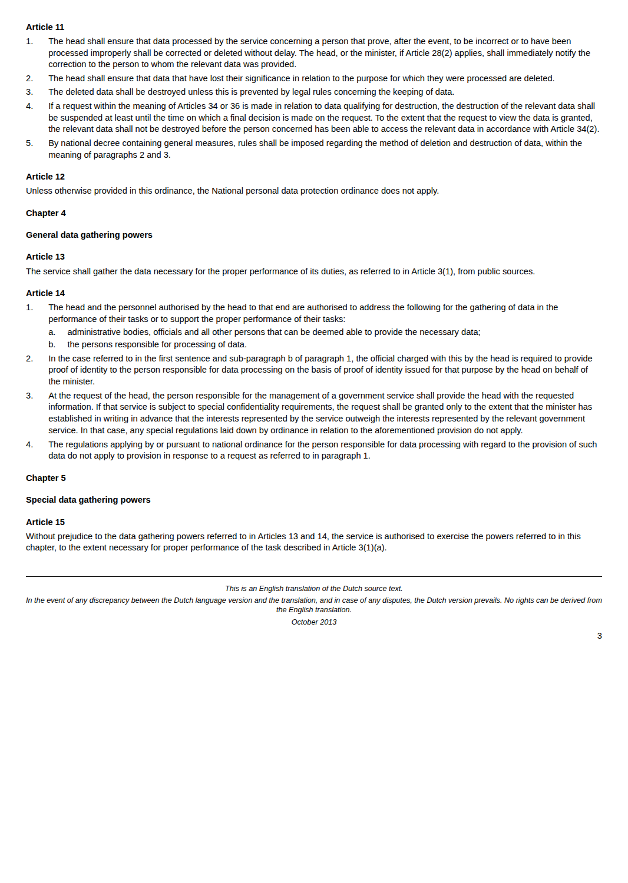Article 11
The head shall ensure that data processed by the service concerning a person that prove, after the event, to be incorrect or to have been processed improperly shall be corrected or deleted without delay. The head, or the minister, if Article 28(2) applies, shall immediately notify the correction to the person to whom the relevant data was provided.
The head shall ensure that data that have lost their significance in relation to the purpose for which they were processed are deleted.
The deleted data shall be destroyed unless this is prevented by legal rules concerning the keeping of data.
If a request within the meaning of Articles 34 or 36 is made in relation to data qualifying for destruction, the destruction of the relevant data shall be suspended at least until the time on which a final decision is made on the request. To the extent that the request to view the data is granted, the relevant data shall not be destroyed before the person concerned has been able to access the relevant data in accordance with Article 34(2).
By national decree containing general measures, rules shall be imposed regarding the method of deletion and destruction of data, within the meaning of paragraphs 2 and 3.
Article 12
Unless otherwise provided in this ordinance, the National personal data protection ordinance does not apply.
Chapter 4
General data gathering powers
Article 13
The service shall gather the data necessary for the proper performance of its duties, as referred to in Article 3(1), from public sources.
Article 14
The head and the personnel authorised by the head to that end are authorised to address the following for the gathering of data in the performance of their tasks or to support the proper performance of their tasks:
administrative bodies, officials and all other persons that can be deemed able to provide the necessary data;
the persons responsible for processing of data.
In the case referred to in the first sentence and sub-paragraph b of paragraph 1, the official charged with this by the head is required to provide proof of identity to the person responsible for data processing on the basis of proof of identity issued for that purpose by the head on behalf of the minister.
At the request of the head, the person responsible for the management of a government service shall provide the head with the requested information. If that service is subject to special confidentiality requirements, the request shall be granted only to the extent that the minister has established in writing in advance that the interests represented by the service outweigh the interests represented by the relevant government service. In that case, any special regulations laid down by ordinance in relation to the aforementioned provision do not apply.
The regulations applying by or pursuant to national ordinance for the person responsible for data processing with regard to the provision of such data do not apply to provision in response to a request as referred to in paragraph 1.
Chapter 5
Special data gathering powers
Article 15
Without prejudice to the data gathering powers referred to in Articles 13 and 14, the service is authorised to exercise the powers referred to in this chapter, to the extent necessary for proper performance of the task described in Article 3(1)(a).
This is an English translation of the Dutch source text.
In the event of any discrepancy between the Dutch language version and the translation, and in case of any disputes, the Dutch version prevails. No rights can be derived from the English translation.
October 2013
3